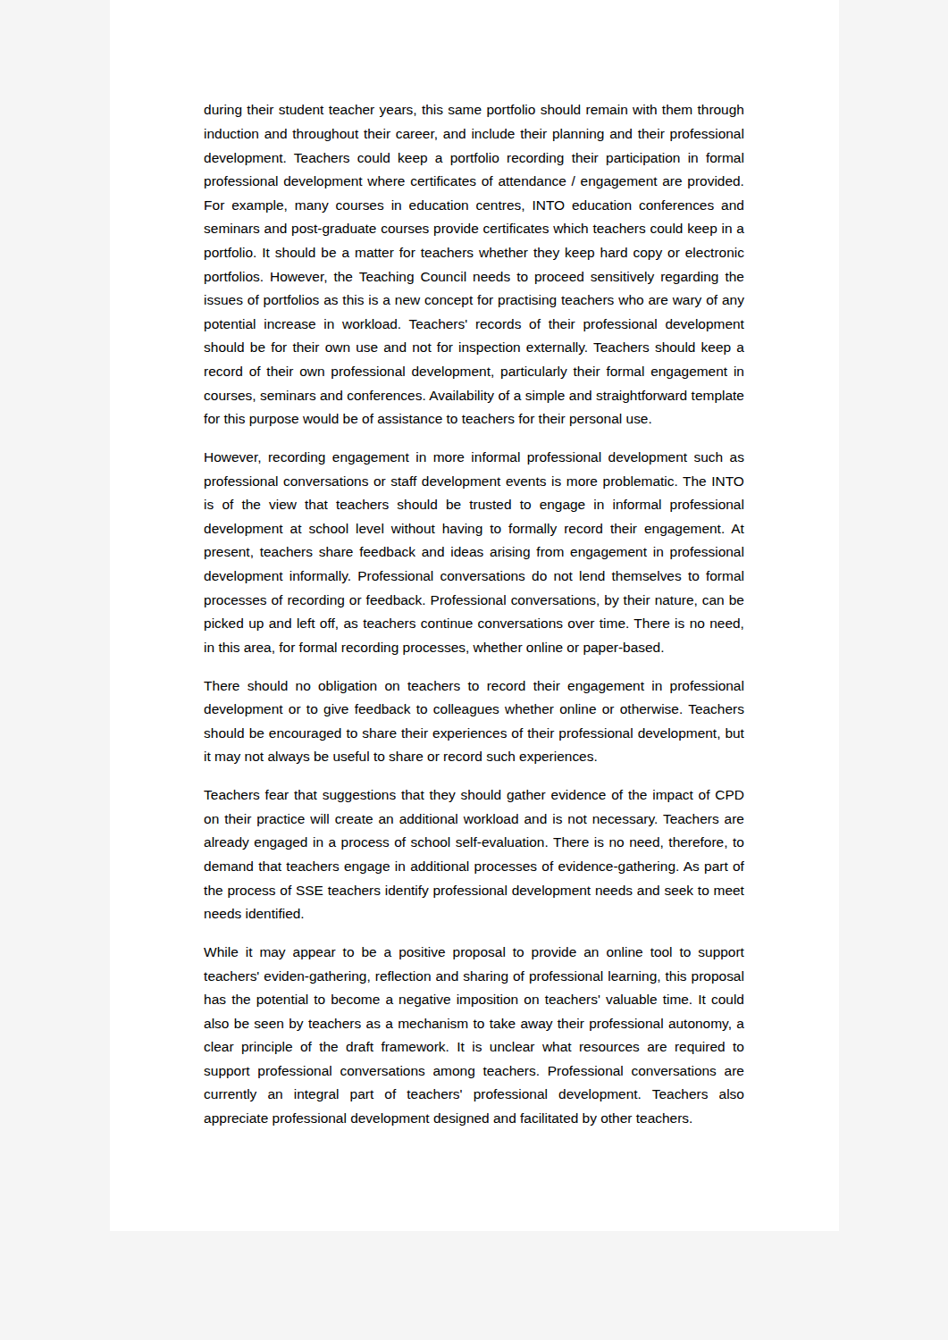during their student teacher years, this same portfolio should remain with them through induction and throughout their career, and include their planning and their professional development. Teachers could keep a portfolio recording their participation in formal professional development where certificates of attendance / engagement are provided. For example, many courses in education centres, INTO education conferences and seminars and post-graduate courses provide certificates which teachers could keep in a portfolio. It should be a matter for teachers whether they keep hard copy or electronic portfolios. However, the Teaching Council needs to proceed sensitively regarding the issues of portfolios as this is a new concept for practising teachers who are wary of any potential increase in workload. Teachers' records of their professional development should be for their own use and not for inspection externally. Teachers should keep a record of their own professional development, particularly their formal engagement in courses, seminars and conferences. Availability of a simple and straightforward template for this purpose would be of assistance to teachers for their personal use.
However, recording engagement in more informal professional development such as professional conversations or staff development events is more problematic. The INTO is of the view that teachers should be trusted to engage in informal professional development at school level without having to formally record their engagement. At present, teachers share feedback and ideas arising from engagement in professional development informally. Professional conversations do not lend themselves to formal processes of recording or feedback. Professional conversations, by their nature, can be picked up and left off, as teachers continue conversations over time. There is no need, in this area, for formal recording processes, whether online or paper-based.
There should no obligation on teachers to record their engagement in professional development or to give feedback to colleagues whether online or otherwise. Teachers should be encouraged to share their experiences of their professional development, but it may not always be useful to share or record such experiences.
Teachers fear that suggestions that they should gather evidence of the impact of CPD on their practice will create an additional workload and is not necessary. Teachers are already engaged in a process of school self-evaluation. There is no need, therefore, to demand that teachers engage in additional processes of evidence-gathering. As part of the process of SSE teachers identify professional development needs and seek to meet needs identified.
While it may appear to be a positive proposal to provide an online tool to support teachers' eviden-gathering, reflection and sharing of professional learning, this proposal has the potential to become a negative imposition on teachers' valuable time. It could also be seen by teachers as a mechanism to take away their professional autonomy, a clear principle of the draft framework. It is unclear what resources are required to support professional conversations among teachers. Professional conversations are currently an integral part of teachers' professional development. Teachers also appreciate professional development designed and facilitated by other teachers.